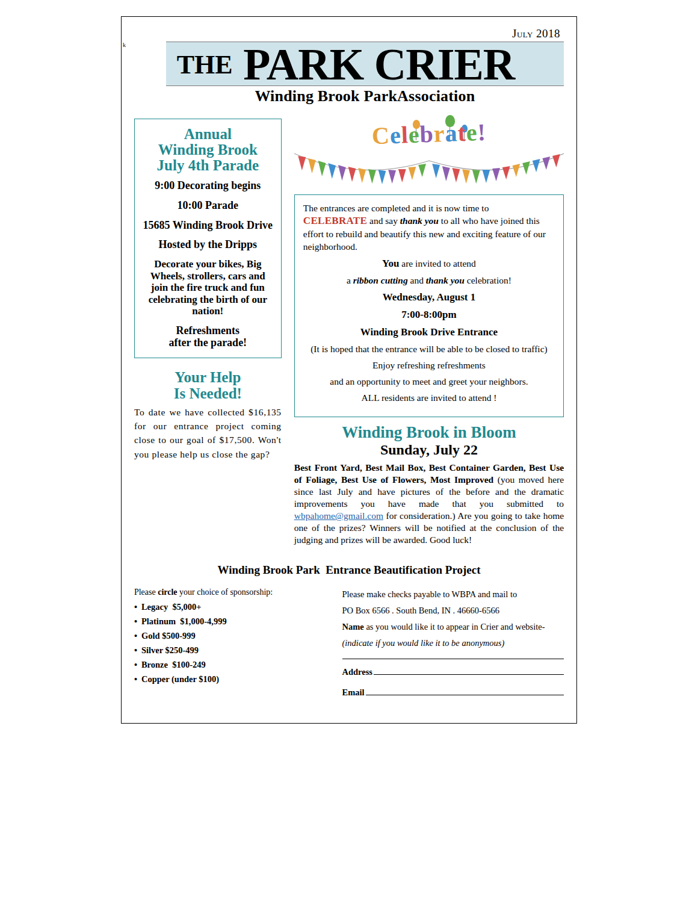k
July 2018
THE PARK CRIER
Winding Brook ParkAssociation
Annual
Winding Brook
July 4th Parade
9:00 Decorating begins
10:00 Parade
15685 Winding Brook Drive
Hosted by the Dripps
Decorate your bikes, Big Wheels, strollers, cars and join the fire truck and fun celebrating the birth of our nation!
Refreshments
after the parade!
Your Help
Is Needed!
To date we have collected $16,135 for our entrance project coming close to our goal of $17,500. Won't you please help us close the gap?
Celebrate!
The entrances are completed and it is now time to CELEBRATE and say thank you to all who have joined this effort to rebuild and beautify this new and exciting feature of our neighborhood.
You are invited to attend
a ribbon cutting and thank you celebration!
Wednesday, August 1
7:00-8:00pm
Winding Brook Drive Entrance
(It is hoped that the entrance will be able to be closed to traffic)
Enjoy refreshing refreshments
and an opportunity to meet and greet your neighbors.
ALL residents are invited to attend !
Winding Brook in Bloom
Sunday, July 22
Best Front Yard, Best Mail Box, Best Container Garden, Best Use of Foliage, Best Use of Flowers, Most Improved (you moved here since last July and have pictures of the before and the dramatic improvements you have made that you submitted to wbpahome@gmail.com for consideration.) Are you going to take home one of the prizes? Winners will be notified at the conclusion of the judging and prizes will be awarded. Good luck!
Winding Brook Park Entrance Beautification Project
Please circle your choice of sponsorship:
Legacy $5,000+
Platinum $1,000-4,999
Gold $500-999
Silver $250-499
Bronze $100-249
Copper (under $100)
Please make checks payable to WBPA and mail to
PO Box 6566 . South Bend, IN . 46660-6566
Name as you would like it to appear in Crier and website-
(indicate if you would like it to be anonymous)
Address
Email